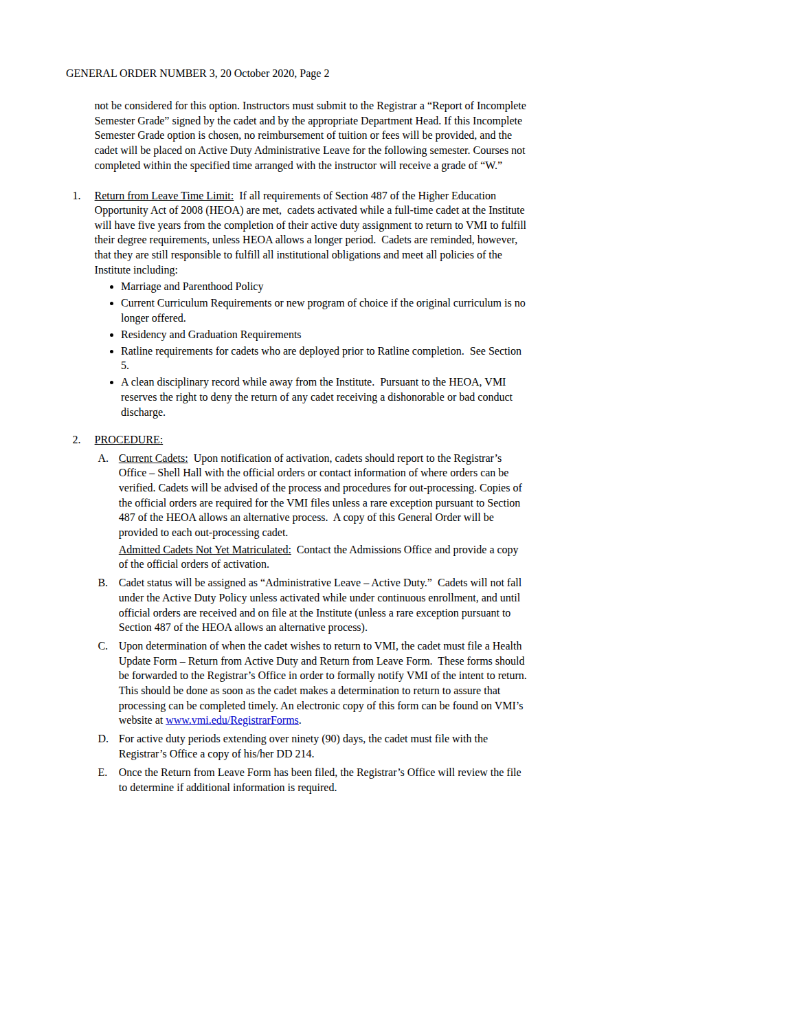GENERAL ORDER NUMBER 3, 20 October 2020, Page 2
not be considered for this option. Instructors must submit to the Registrar a “Report of Incomplete Semester Grade” signed by the cadet and by the appropriate Department Head. If this Incomplete Semester Grade option is chosen, no reimbursement of tuition or fees will be provided, and the cadet will be placed on Active Duty Administrative Leave for the following semester. Courses not completed within the specified time arranged with the instructor will receive a grade of “W.”
Return from Leave Time Limit: If all requirements of Section 487 of the Higher Education Opportunity Act of 2008 (HEOA) are met, cadets activated while a full-time cadet at the Institute will have five years from the completion of their active duty assignment to return to VMI to fulfill their degree requirements, unless HEOA allows a longer period. Cadets are reminded, however, that they are still responsible to fulfill all institutional obligations and meet all policies of the Institute including:
Marriage and Parenthood Policy
Current Curriculum Requirements or new program of choice if the original curriculum is no longer offered.
Residency and Graduation Requirements
Ratline requirements for cadets who are deployed prior to Ratline completion. See Section 5.
A clean disciplinary record while away from the Institute. Pursuant to the HEOA, VMI reserves the right to deny the return of any cadet receiving a dishonorable or bad conduct discharge.
PROCEDURE:
Current Cadets: Upon notification of activation, cadets should report to the Registrar’s Office – Shell Hall with the official orders or contact information of where orders can be verified. Cadets will be advised of the process and procedures for out-processing. Copies of the official orders are required for the VMI files unless a rare exception pursuant to Section 487 of the HEOA allows an alternative process. A copy of this General Order will be provided to each out-processing cadet.
Admitted Cadets Not Yet Matriculated: Contact the Admissions Office and provide a copy of the official orders of activation.
Cadet status will be assigned as “Administrative Leave – Active Duty.” Cadets will not fall under the Active Duty Policy unless activated while under continuous enrollment, and until official orders are received and on file at the Institute (unless a rare exception pursuant to Section 487 of the HEOA allows an alternative process).
Upon determination of when the cadet wishes to return to VMI, the cadet must file a Health Update Form – Return from Active Duty and Return from Leave Form. These forms should be forwarded to the Registrar’s Office in order to formally notify VMI of the intent to return. This should be done as soon as the cadet makes a determination to return to assure that processing can be completed timely. An electronic copy of this form can be found on VMI’s website at www.vmi.edu/RegistrarForms.
For active duty periods extending over ninety (90) days, the cadet must file with the Registrar’s Office a copy of his/her DD 214.
Once the Return from Leave Form has been filed, the Registrar’s Office will review the file to determine if additional information is required.